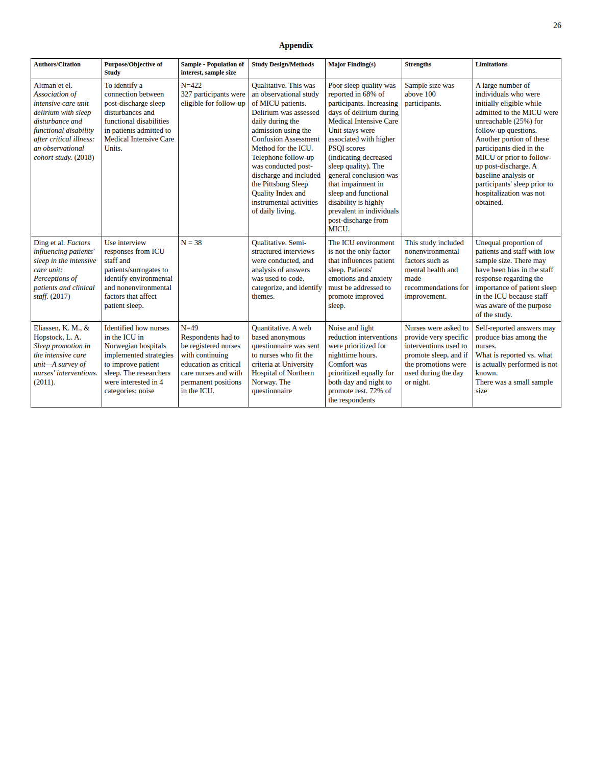26
Appendix
| Authors/Citation | Purpose/Objective of Study | Sample - Population of interest, sample size | Study Design/Methods | Major Finding(s) | Strengths | Limitations |
| --- | --- | --- | --- | --- | --- | --- |
| Altman et el. Association of intensive care unit delirium with sleep disturbance and functional disability after critical illness: an observational cohort study. (2018) | To identify a connection between post-discharge sleep disturbances and functional disabilities in patients admitted to Medical Intensive Care Units. | N=422 327 participants were eligible for follow-up | Qualitative. This was an observational study of MICU patients. Delirium was assessed daily during the admission using the Confusion Assessment Method for the ICU. Telephone follow-up was conducted post-discharge and included the Pittsburg Sleep Quality Index and instrumental activities of daily living. | Poor sleep quality was reported in 68% of participants. Increasing days of delirium during Medical Intensive Care Unit stays were associated with higher PSQI scores (indicating decreased sleep quality). The general conclusion was that impairment in sleep and functional disability is highly prevalent in individuals post-discharge from MICU. | Sample size was above 100 participants. | A large number of individuals who were initially eligible while admitted to the MICU were unreachable (25%) for follow-up questions. Another portion of these participants died in the MICU or prior to follow-up post-discharge. A baseline analysis or participants' sleep prior to hospitalization was not obtained. |
| Ding et al. Factors influencing patients' sleep in the intensive care unit: Perceptions of patients and clinical staff. (2017) | Use interview responses from ICU staff and patients/surrogates to identify environmental and nonenvironmental factors that affect patient sleep. | N = 38 | Qualitative. Semi-structured interviews were conducted, and analysis of answers was used to code, categorize, and identify themes. | The ICU environment is not the only factor that influences patient sleep. Patients' emotions and anxiety must be addressed to promote improved sleep. | This study included nonenvironmental factors such as mental health and made recommendations for improvement. | Unequal proportion of patients and staff with low sample size. There may have been bias in the staff response regarding the importance of patient sleep in the ICU because staff was aware of the purpose of the study. |
| Eliassen, K. M., & Hopstock, L. A. Sleep promotion in the intensive care unit—A survey of nurses' interventions. (2011). | Identified how nurses in the ICU in Norwegian hospitals implemented strategies to improve patient sleep. The researchers were interested in 4 categories: noise | N=49 Respondents had to be registered nurses with continuing education as critical care nurses and with permanent positions in the ICU. | Quantitative. A web based anonymous questionnaire was sent to nurses who fit the criteria at University Hospital of Northern Norway. The questionnaire | Noise and light reduction interventions were prioritized for nighttime hours. Comfort was prioritized equally for both day and night to promote rest. 72% of the respondents | Nurses were asked to provide very specific interventions used to promote sleep, and if the promotions were used during the day or night. | Self-reported answers may produce bias among the nurses. What is reported vs. what is actually performed is not known. There was a small sample size |